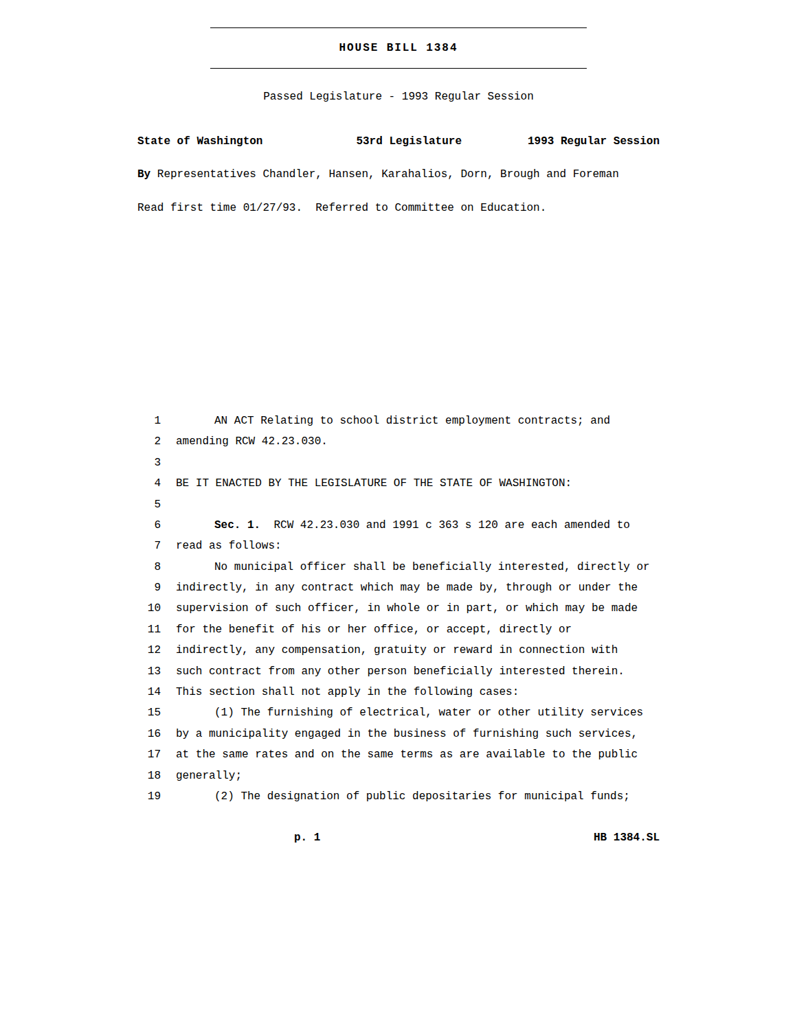HOUSE BILL 1384
Passed Legislature - 1993 Regular Session
State of Washington 53rd Legislature 1993 Regular Session
By Representatives Chandler, Hansen, Karahalios, Dorn, Brough and Foreman
Read first time 01/27/93. Referred to Committee on Education.
AN ACT Relating to school district employment contracts; and
amending RCW 42.23.030.
BE IT ENACTED BY THE LEGISLATURE OF THE STATE OF WASHINGTON:
Sec. 1. RCW 42.23.030 and 1991 c 363 s 120 are each amended to
read as follows:
No municipal officer shall be beneficially interested, directly or
indirectly, in any contract which may be made by, through or under the
supervision of such officer, in whole or in part, or which may be made
for the benefit of his or her office, or accept, directly or
indirectly, any compensation, gratuity or reward in connection with
such contract from any other person beneficially interested therein.
This section shall not apply in the following cases:
(1) The furnishing of electrical, water or other utility services
by a municipality engaged in the business of furnishing such services,
at the same rates and on the same terms as are available to the public
generally;
(2) The designation of public depositaries for municipal funds;
p. 1 HB 1384.SL